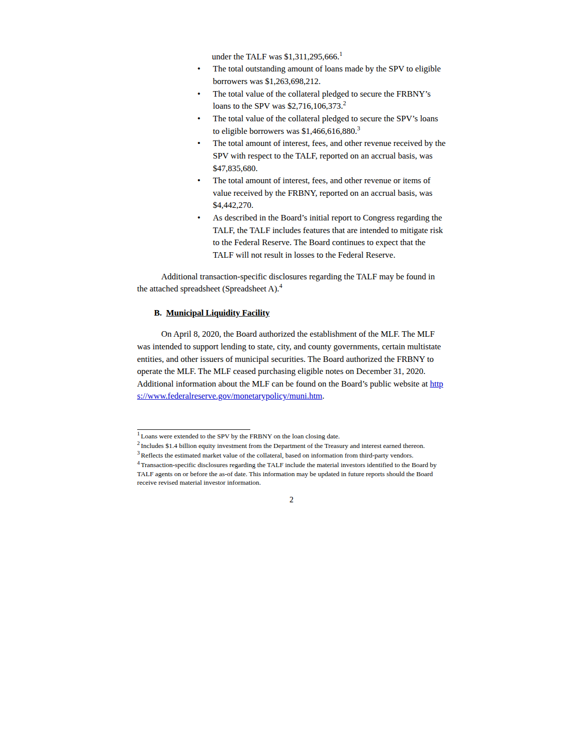under the TALF was $1,311,295,666.1
The total outstanding amount of loans made by the SPV to eligible borrowers was $1,263,698,212.
The total value of the collateral pledged to secure the FRBNY’s loans to the SPV was $2,716,106,373.2
The total value of the collateral pledged to secure the SPV’s loans to eligible borrowers was $1,466,616,880.3
The total amount of interest, fees, and other revenue received by the SPV with respect to the TALF, reported on an accrual basis, was $47,835,680.
The total amount of interest, fees, and other revenue or items of value received by the FRBNY, reported on an accrual basis, was $4,442,270.
As described in the Board’s initial report to Congress regarding the TALF, the TALF includes features that are intended to mitigate risk to the Federal Reserve. The Board continues to expect that the TALF will not result in losses to the Federal Reserve.
Additional transaction-specific disclosures regarding the TALF may be found in the attached spreadsheet (Spreadsheet A).4
B. Municipal Liquidity Facility
On April 8, 2020, the Board authorized the establishment of the MLF. The MLF was intended to support lending to state, city, and county governments, certain multistate entities, and other issuers of municipal securities. The Board authorized the FRBNY to operate the MLF. The MLF ceased purchasing eligible notes on December 31, 2020. Additional information about the MLF can be found on the Board’s public website at https://www.federalreserve.gov/monetarypolicy/muni.htm.
1Loans were extended to the SPV by the FRBNY on the loan closing date.
2Includes $1.4 billion equity investment from the Department of the Treasury and interest earned thereon.
3Reflects the estimated market value of the collateral, based on information from third-party vendors.
4Transaction-specific disclosures regarding the TALF include the material investors identified to the Board by TALF agents on or before the as-of date. This information may be updated in future reports should the Board receive revised material investor information.
2